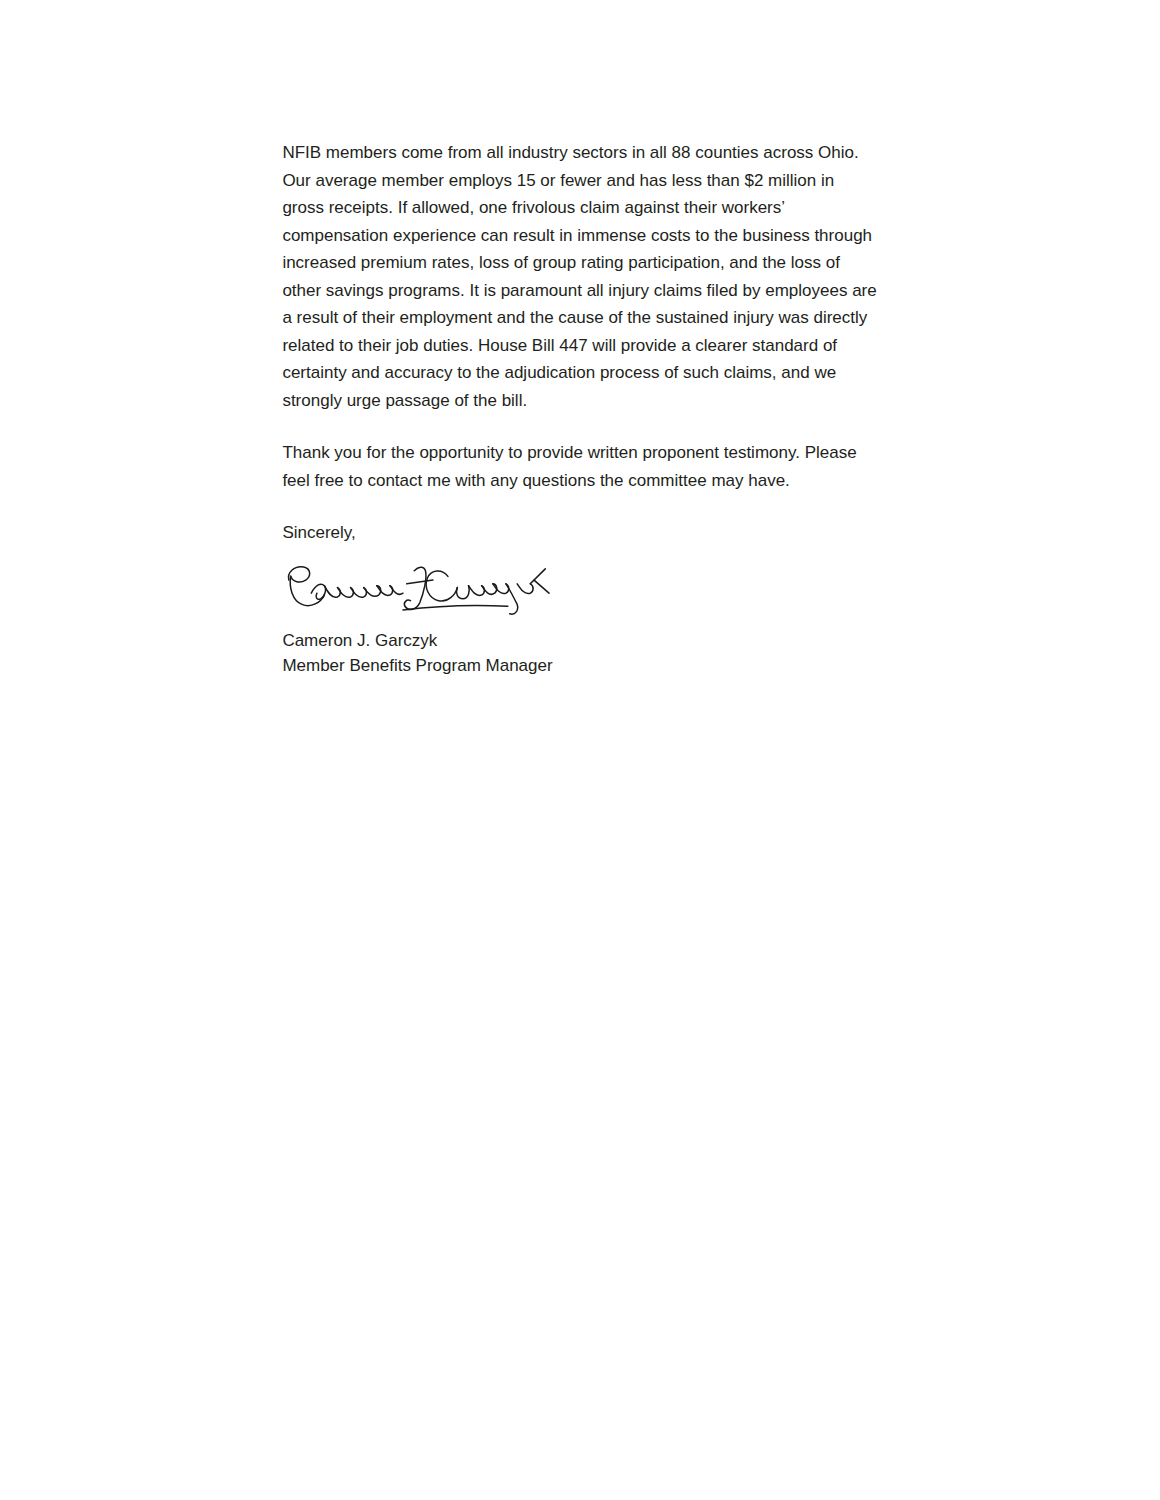NFIB members come from all industry sectors in all 88 counties across Ohio. Our average member employs 15 or fewer and has less than $2 million in gross receipts. If allowed, one frivolous claim against their workers’ compensation experience can result in immense costs to the business through increased premium rates, loss of group rating participation, and the loss of other savings programs. It is paramount all injury claims filed by employees are a result of their employment and the cause of the sustained injury was directly related to their job duties. House Bill 447 will provide a clearer standard of certainty and accuracy to the adjudication process of such claims, and we strongly urge passage of the bill.
Thank you for the opportunity to provide written proponent testimony. Please feel free to contact me with any questions the committee may have.
Sincerely,
Cameron J. Garczyk
Member Benefits Program Manager